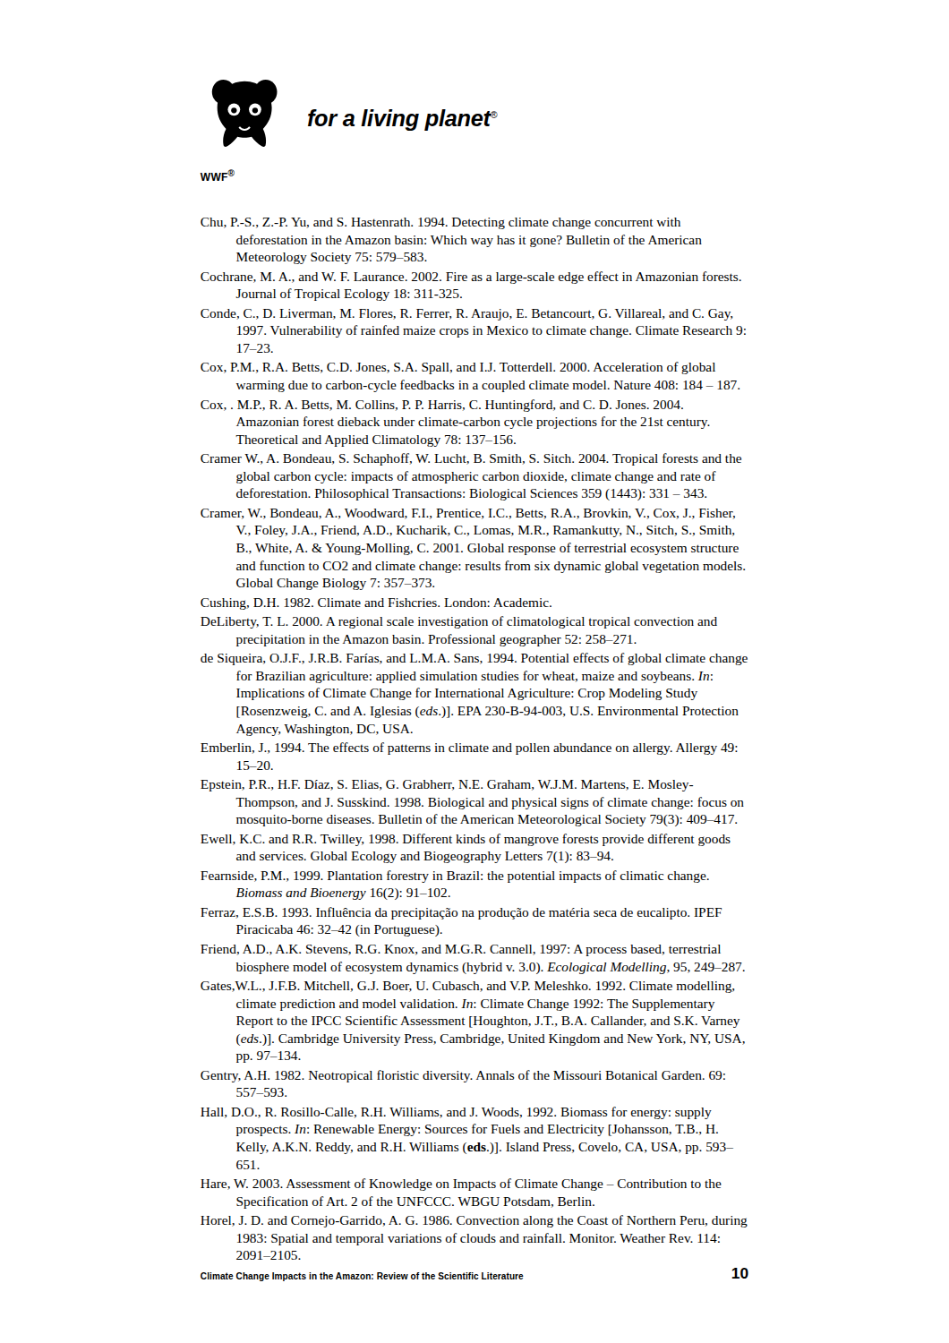WWF®
for a living planet®
Chu, P.-S., Z.-P. Yu, and S. Hastenrath. 1994. Detecting climate change concurrent with deforestation in the Amazon basin: Which way has it gone? Bulletin of the American Meteorology Society 75: 579–583.
Cochrane, M. A., and W. F. Laurance. 2002. Fire as a large-scale edge effect in Amazonian forests. Journal of Tropical Ecology 18: 311-325.
Conde, C., D. Liverman, M. Flores, R. Ferrer, R. Araujo, E. Betancourt, G. Villareal, and C. Gay, 1997. Vulnerability of rainfed maize crops in Mexico to climate change. Climate Research 9: 17–23.
Cox, P.M., R.A. Betts, C.D. Jones, S.A. Spall, and I.J. Totterdell. 2000. Acceleration of global warming due to carbon-cycle feedbacks in a coupled climate model. Nature 408: 184 – 187.
Cox, . M.P., R. A. Betts, M. Collins, P. P. Harris, C. Huntingford, and C. D. Jones. 2004. Amazonian forest dieback under climate-carbon cycle projections for the 21st century. Theoretical and Applied Climatology 78: 137–156.
Cramer W., A. Bondeau, S. Schaphoff, W. Lucht, B. Smith, S. Sitch. 2004. Tropical forests and the global carbon cycle: impacts of atmospheric carbon dioxide, climate change and rate of deforestation. Philosophical Transactions: Biological Sciences 359 (1443): 331 – 343.
Cramer, W., Bondeau, A., Woodward, F.I., Prentice, I.C., Betts, R.A., Brovkin, V., Cox, J., Fisher, V., Foley, J.A., Friend, A.D., Kucharik, C., Lomas, M.R., Ramankutty, N., Sitch, S., Smith, B., White, A. & Young-Molling, C. 2001. Global response of terrestrial ecosystem structure and function to CO2 and climate change: results from six dynamic global vegetation models. Global Change Biology 7: 357–373.
Cushing, D.H. 1982. Climate and Fishcries. London: Academic.
DeLiberty, T. L. 2000. A regional scale investigation of climatological tropical convection and precipitation in the Amazon basin. Professional geographer 52: 258–271.
de Siqueira, O.J.F., J.R.B. Farías, and L.M.A. Sans, 1994. Potential effects of global climate change for Brazilian agriculture: applied simulation studies for wheat, maize and soybeans. In: Implications of Climate Change for International Agriculture: Crop Modeling Study [Rosenzweig, C. and A. Iglesias (eds.)]. EPA 230-B-94-003, U.S. Environmental Protection Agency, Washington, DC, USA.
Emberlin, J., 1994. The effects of patterns in climate and pollen abundance on allergy. Allergy 49: 15–20.
Epstein, P.R., H.F. Díaz, S. Elias, G. Grabherr, N.E. Graham, W.J.M. Martens, E. Mosley-Thompson, and J. Susskind. 1998. Biological and physical signs of climate change: focus on mosquito-borne diseases. Bulletin of the American Meteorological Society 79(3): 409–417.
Ewell, K.C. and R.R. Twilley, 1998. Different kinds of mangrove forests provide different goods and services. Global Ecology and Biogeography Letters 7(1): 83–94.
Fearnside, P.M., 1999. Plantation forestry in Brazil: the potential impacts of climatic change. Biomass and Bioenergy 16(2): 91–102.
Ferraz, E.S.B. 1993. Influência da precipitação na produção de matéria seca de eucalipto. IPEF Piracicaba 46: 32–42 (in Portuguese).
Friend, A.D., A.K. Stevens, R.G. Knox, and M.G.R. Cannell, 1997: A process based, terrestrial biosphere model of ecosystem dynamics (hybrid v. 3.0). Ecological Modelling, 95, 249–287.
Gates,W.L., J.F.B. Mitchell, G.J. Boer, U. Cubasch, and V.P. Meleshko. 1992. Climate modelling, climate prediction and model validation. In: Climate Change 1992: The Supplementary Report to the IPCC Scientific Assessment [Houghton, J.T., B.A. Callander, and S.K. Varney (eds.)]. Cambridge University Press, Cambridge, United Kingdom and New York, NY, USA, pp. 97–134.
Gentry, A.H. 1982. Neotropical floristic diversity. Annals of the Missouri Botanical Garden. 69: 557–593.
Hall, D.O., R. Rosillo-Calle, R.H. Williams, and J. Woods, 1992. Biomass for energy: supply prospects. In: Renewable Energy: Sources for Fuels and Electricity [Johansson, T.B., H. Kelly, A.K.N. Reddy, and R.H. Williams (eds.)]. Island Press, Covelo, CA, USA, pp. 593–651.
Hare, W. 2003. Assessment of Knowledge on Impacts of Climate Change – Contribution to the Specification of Art. 2 of the UNFCCC. WBGU Potsdam, Berlin.
Horel, J. D. and Cornejo-Garrido, A. G. 1986. Convection along the Coast of Northern Peru, during 1983: Spatial and temporal variations of clouds and rainfall. Monitor. Weather Rev. 114: 2091–2105.
Climate Change Impacts in the Amazon: Review of the Scientific Literature
10